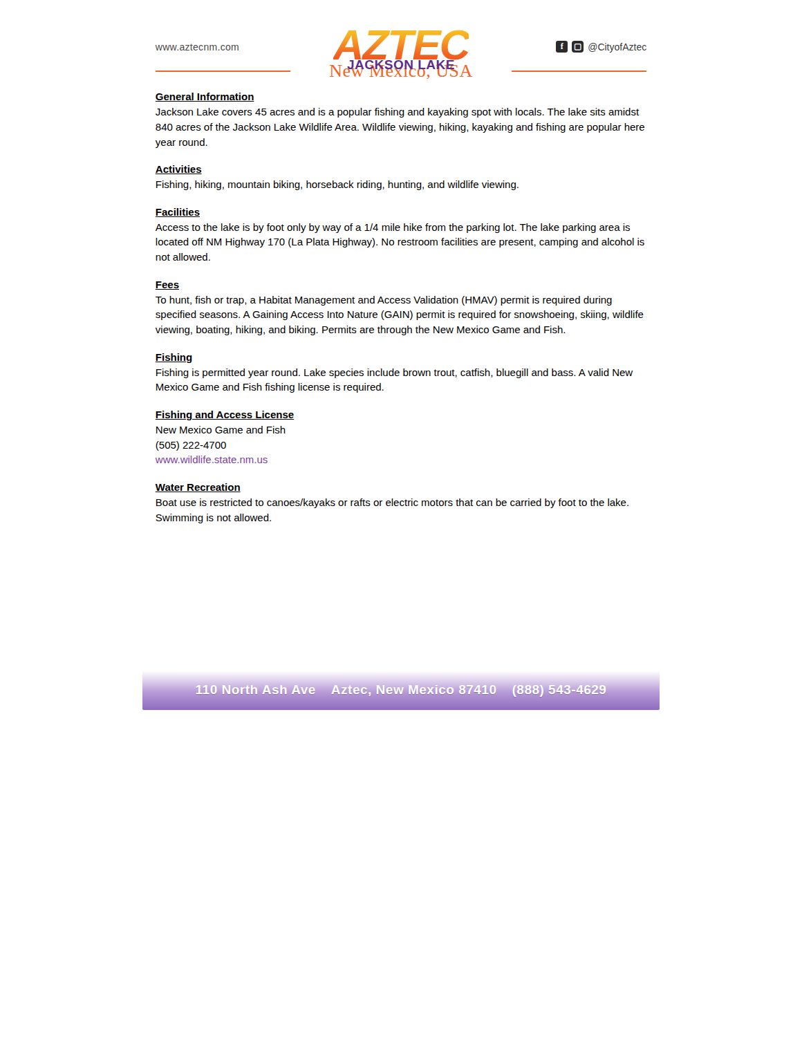AZTEC
New Mexico, USA
www.aztecnm.com
f▢ @CityofAztec
JACKSON LAKE
General Information
Jackson Lake covers 45 acres and is a popular fishing and kayaking spot with locals. The lake sits amidst 840 acres of the Jackson Lake Wildlife Area. Wildlife viewing, hiking, kayaking and fishing are popular here year round.
Activities
Fishing, hiking, mountain biking, horseback riding, hunting, and wildlife viewing.
Facilities
Access to the lake is by foot only by way of a 1/4 mile hike from the parking lot. The lake parking area is located off NM Highway 170 (La Plata Highway). No restroom facilities are present, camping and alcohol is not allowed.
Fees
To hunt, fish or trap, a Habitat Management and Access Validation (HMAV) permit is required during specified seasons. A Gaining Access Into Nature (GAIN) permit is required for snowshoeing, skiing, wildlife viewing, boating, hiking, and biking. Permits are through the New Mexico Game and Fish.
Fishing
Fishing is permitted year round. Lake species include brown trout, catfish, bluegill and bass. A valid New Mexico Game and Fish fishing license is required.
Fishing and Access License
New Mexico Game and Fish
(505) 222-4700
www.wildlife.state.nm.us
Water Recreation
Boat use is restricted to canoes/kayaks or rafts or electric motors that can be carried by foot to the lake. Swimming is not allowed.
110 North Ash Ave Aztec, New Mexico 87410 (888) 543-4629